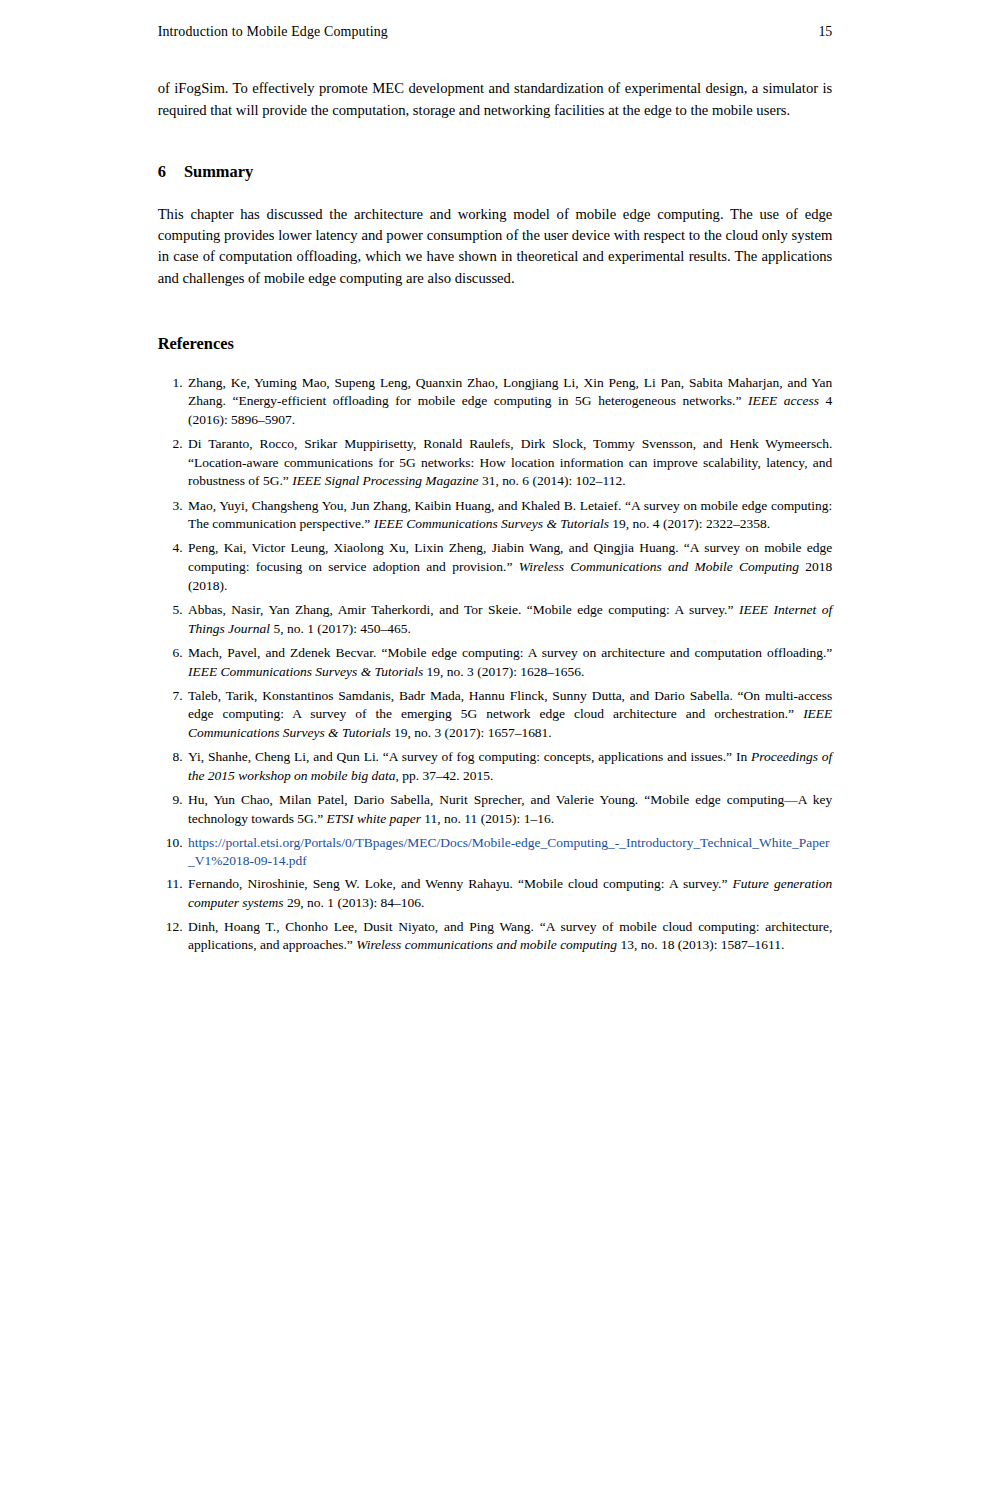Introduction to Mobile Edge Computing 15
of iFogSim. To effectively promote MEC development and standardization of experimental design, a simulator is required that will provide the computation, storage and networking facilities at the edge to the mobile users.
6 Summary
This chapter has discussed the architecture and working model of mobile edge computing. The use of edge computing provides lower latency and power consumption of the user device with respect to the cloud only system in case of computation offloading, which we have shown in theoretical and experimental results. The applications and challenges of mobile edge computing are also discussed.
References
Zhang, Ke, Yuming Mao, Supeng Leng, Quanxin Zhao, Longjiang Li, Xin Peng, Li Pan, Sabita Maharjan, and Yan Zhang. “Energy-efficient offloading for mobile edge computing in 5G heterogeneous networks.” IEEE access 4 (2016): 5896–5907.
Di Taranto, Rocco, Srikar Muppirisetty, Ronald Raulefs, Dirk Slock, Tommy Svensson, and Henk Wymeersch. “Location-aware communications for 5G networks: How location information can improve scalability, latency, and robustness of 5G.” IEEE Signal Processing Magazine 31, no. 6 (2014): 102–112.
Mao, Yuyi, Changsheng You, Jun Zhang, Kaibin Huang, and Khaled B. Letaief. “A survey on mobile edge computing: The communication perspective.” IEEE Communications Surveys & Tutorials 19, no. 4 (2017): 2322–2358.
Peng, Kai, Victor Leung, Xiaolong Xu, Lixin Zheng, Jiabin Wang, and Qingjia Huang. “A survey on mobile edge computing: focusing on service adoption and provision.” Wireless Communications and Mobile Computing 2018 (2018).
Abbas, Nasir, Yan Zhang, Amir Taherkordi, and Tor Skeie. “Mobile edge computing: A survey.” IEEE Internet of Things Journal 5, no. 1 (2017): 450–465.
Mach, Pavel, and Zdenek Becvar. “Mobile edge computing: A survey on architecture and computation offloading.” IEEE Communications Surveys & Tutorials 19, no. 3 (2017): 1628–1656.
Taleb, Tarik, Konstantinos Samdanis, Badr Mada, Hannu Flinck, Sunny Dutta, and Dario Sabella. “On multi-access edge computing: A survey of the emerging 5G network edge cloud architecture and orchestration.” IEEE Communications Surveys & Tutorials 19, no. 3 (2017): 1657–1681.
Yi, Shanhe, Cheng Li, and Qun Li. “A survey of fog computing: concepts, applications and issues.” In Proceedings of the 2015 workshop on mobile big data, pp. 37–42. 2015.
Hu, Yun Chao, Milan Patel, Dario Sabella, Nurit Sprecher, and Valerie Young. “Mobile edge computing—A key technology towards 5G.” ETSI white paper 11, no. 11 (2015): 1–16.
https://portal.etsi.org/Portals/0/TBpages/MEC/Docs/Mobile-edge_Computing_-_Introductory_Technical_White_Paper_V1%2018-09-14.pdf
Fernando, Niroshinie, Seng W. Loke, and Wenny Rahayu. “Mobile cloud computing: A survey.” Future generation computer systems 29, no. 1 (2013): 84–106.
Dinh, Hoang T., Chonho Lee, Dusit Niyato, and Ping Wang. “A survey of mobile cloud computing: architecture, applications, and approaches.” Wireless communications and mobile computing 13, no. 18 (2013): 1587–1611.